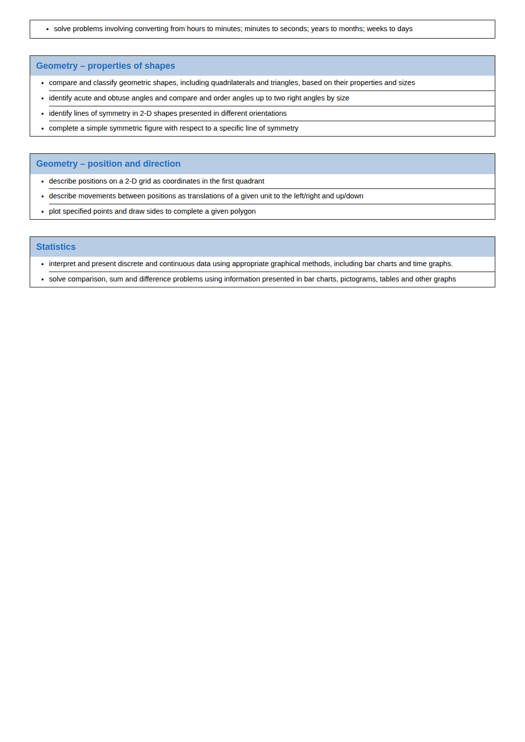solve problems involving converting from hours to minutes; minutes to seconds; years to months; weeks to days
Geometry – properties of shapes
compare and classify geometric shapes, including quadrilaterals and triangles, based on their properties and sizes
identify acute and obtuse angles and compare and order angles up to two right angles by size
identify lines of symmetry in 2-D shapes presented in different orientations
complete a simple symmetric figure with respect to a specific line of symmetry
Geometry – position and direction
describe positions on a 2-D grid as coordinates in the first quadrant
describe movements between positions as translations of a given unit to the left/right and up/down
plot specified points and draw sides to complete a given polygon
Statistics
interpret and present discrete and continuous data using appropriate graphical methods, including bar charts and time graphs.
solve comparison, sum and difference problems using information presented in bar charts, pictograms, tables and other graphs